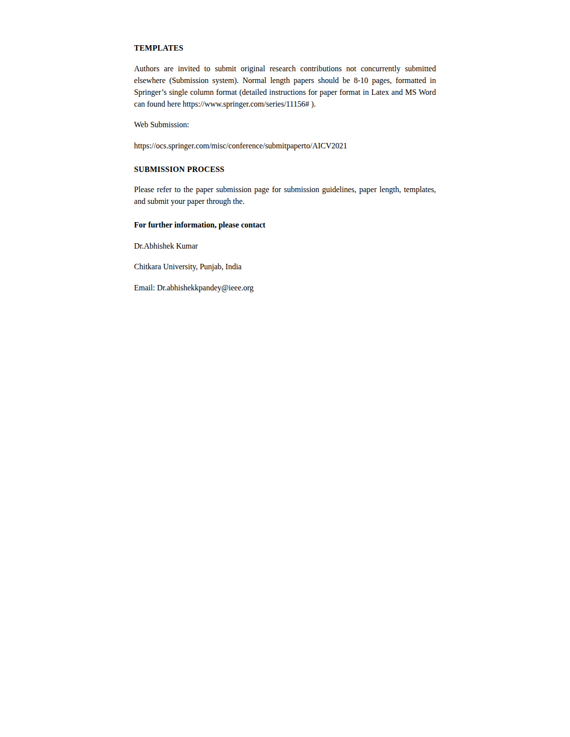TEMPLATES
Authors are invited to submit original research contributions not concurrently submitted elsewhere (Submission system). Normal length papers should be 8-10 pages, formatted in Springer’s single column format (detailed instructions for paper format in Latex and MS Word can found here https://www.springer.com/series/11156# ).
Web Submission:
https://ocs.springer.com/misc/conference/submitpaperto/AICV2021
SUBMISSION PROCESS
Please refer to the paper submission page for submission guidelines, paper length, templates, and submit your paper through the.
For further information, please contact
Dr.Abhishek Kumar
Chitkara University, Punjab, India
Email: Dr.abhishekkpandey@ieee.org